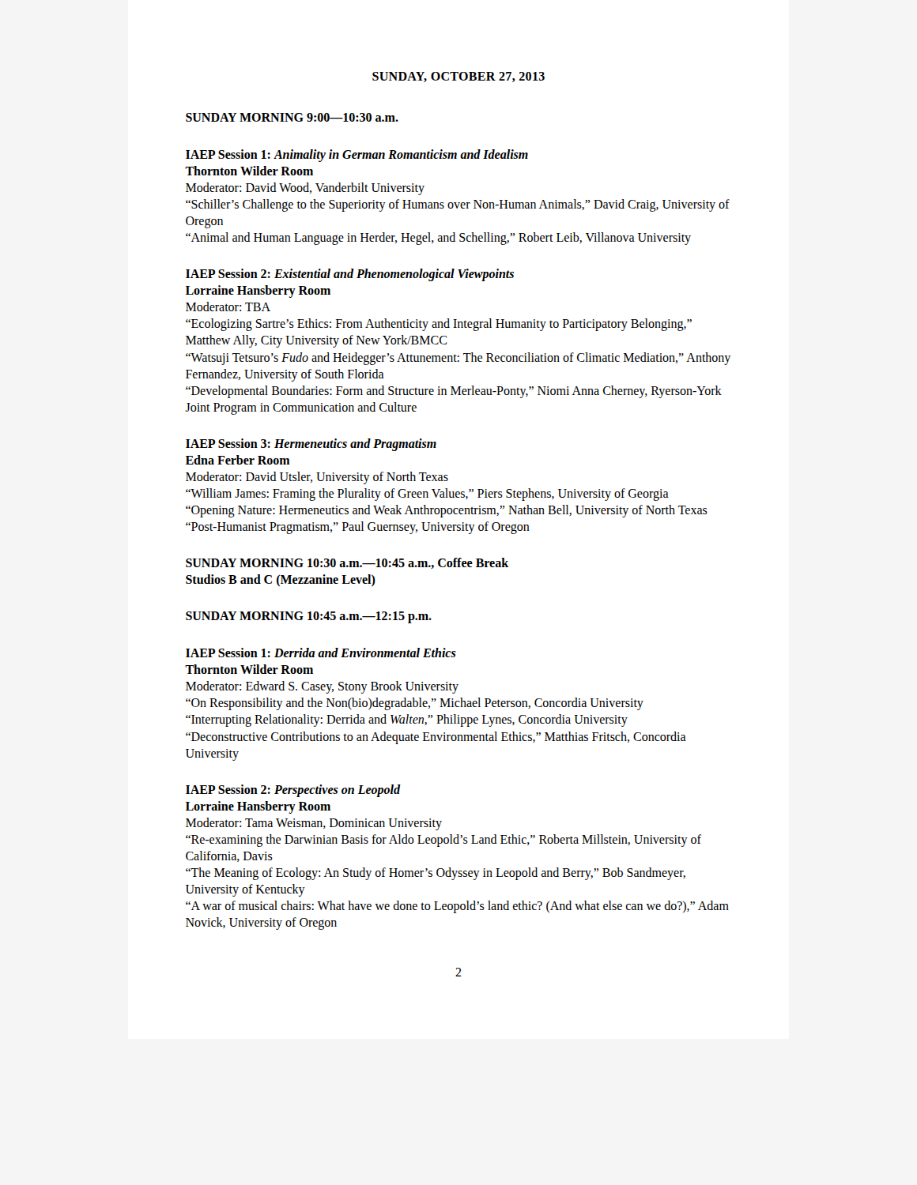SUNDAY, OCTOBER 27, 2013
SUNDAY MORNING 9:00—10:30 a.m.
IAEP Session 1: Animality in German Romanticism and Idealism
Thornton Wilder Room
Moderator: David Wood, Vanderbilt University
“Schiller’s Challenge to the Superiority of Humans over Non-Human Animals,” David Craig, University of Oregon
“Animal and Human Language in Herder, Hegel, and Schelling,” Robert Leib, Villanova University
IAEP Session 2: Existential and Phenomenological Viewpoints
Lorraine Hansberry Room
Moderator: TBA
“Ecologizing Sartre’s Ethics: From Authenticity and Integral Humanity to Participatory Belonging,” Matthew Ally, City University of New York/BMCC
“Watsuji Tetsuro’s Fudo and Heidegger’s Attunement: The Reconciliation of Climatic Mediation,” Anthony Fernandez, University of South Florida
“Developmental Boundaries: Form and Structure in Merleau-Ponty,” Niomi Anna Cherney, Ryerson-York Joint Program in Communication and Culture
IAEP Session 3: Hermeneutics and Pragmatism
Edna Ferber Room
Moderator: David Utsler, University of North Texas
“William James: Framing the Plurality of Green Values,” Piers Stephens, University of Georgia
“Opening Nature: Hermeneutics and Weak Anthropocentrism,” Nathan Bell, University of North Texas
“Post-Humanist Pragmatism,” Paul Guernsey, University of Oregon
SUNDAY MORNING 10:30 a.m.—10:45 a.m., Coffee Break
Studios B and C (Mezzanine Level)
SUNDAY MORNING 10:45 a.m.—12:15 p.m.
IAEP Session 1: Derrida and Environmental Ethics
Thornton Wilder Room
Moderator: Edward S. Casey, Stony Brook University
“On Responsibility and the Non(bio)degradable,” Michael Peterson, Concordia University
“Interrupting Relationality: Derrida and Walten,” Philippe Lynes, Concordia University
“Deconstructive Contributions to an Adequate Environmental Ethics,” Matthias Fritsch, Concordia University
IAEP Session 2: Perspectives on Leopold
Lorraine Hansberry Room
Moderator: Tama Weisman, Dominican University
“Re-examining the Darwinian Basis for Aldo Leopold’s Land Ethic,” Roberta Millstein, University of California, Davis
“The Meaning of Ecology: An Study of Homer’s Odyssey in Leopold and Berry,” Bob Sandmeyer, University of Kentucky
“A war of musical chairs: What have we done to Leopold’s land ethic? (And what else can we do?),” Adam Novick, University of Oregon
2